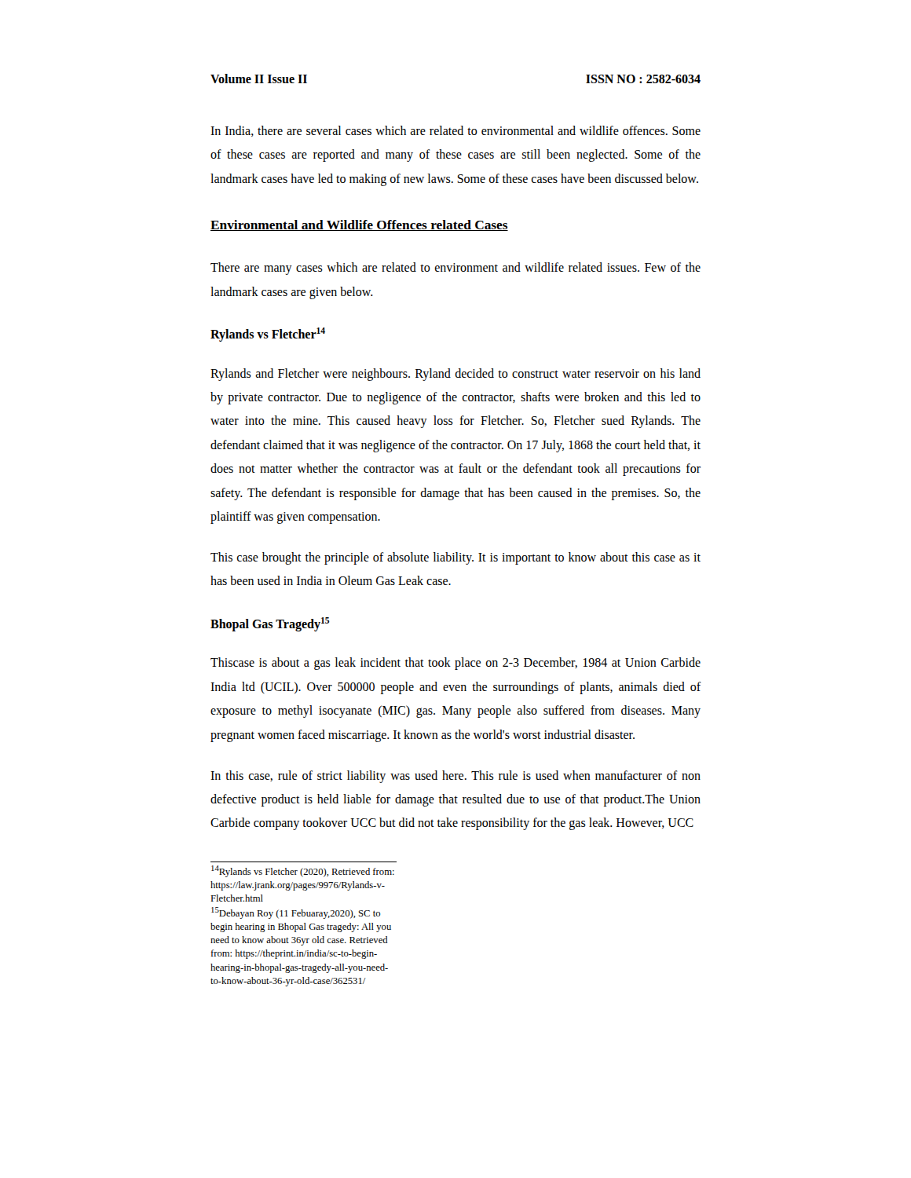Volume II Issue II ISSN NO : 2582-6034
In India, there are several cases which are related to environmental and wildlife offences. Some of these cases are reported and many of these cases are still been neglected. Some of the landmark cases have led to making of new laws. Some of these cases have been discussed below.
Environmental and Wildlife Offences related Cases
There are many cases which are related to environment and wildlife related issues. Few of the landmark cases are given below.
Rylands vs Fletcher14
Rylands and Fletcher were neighbours. Ryland decided to construct water reservoir on his land by private contractor. Due to negligence of the contractor, shafts were broken and this led to water into the mine. This caused heavy loss for Fletcher. So, Fletcher sued Rylands. The defendant claimed that it was negligence of the contractor. On 17 July, 1868 the court held that, it does not matter whether the contractor was at fault or the defendant took all precautions for safety. The defendant is responsible for damage that has been caused in the premises. So, the plaintiff was given compensation.
This case brought the principle of absolute liability. It is important to know about this case as it has been used in India in Oleum Gas Leak case.
Bhopal Gas Tragedy15
Thiscase is about a gas leak incident that took place on 2-3 December, 1984 at Union Carbide India ltd (UCIL). Over 500000 people and even the surroundings of plants, animals died of exposure to methyl isocyanate (MIC) gas. Many people also suffered from diseases. Many pregnant women faced miscarriage. It known as the world's worst industrial disaster.
In this case, rule of strict liability was used here. This rule is used when manufacturer of non defective product is held liable for damage that resulted due to use of that product.The Union Carbide company tookover UCC but did not take responsibility for the gas leak. However, UCC
14Rylands vs Fletcher (2020), Retrieved from: https://law.jrank.org/pages/9976/Rylands-v-Fletcher.html
15Debayan Roy (11 Febuaray,2020), SC to begin hearing in Bhopal Gas tragedy: All you need to know about 36yr old case. Retrieved from: https://theprint.in/india/sc-to-begin-hearing-in-bhopal-gas-tragedy-all-you-need-to-know-about-36-yr-old-case/362531/